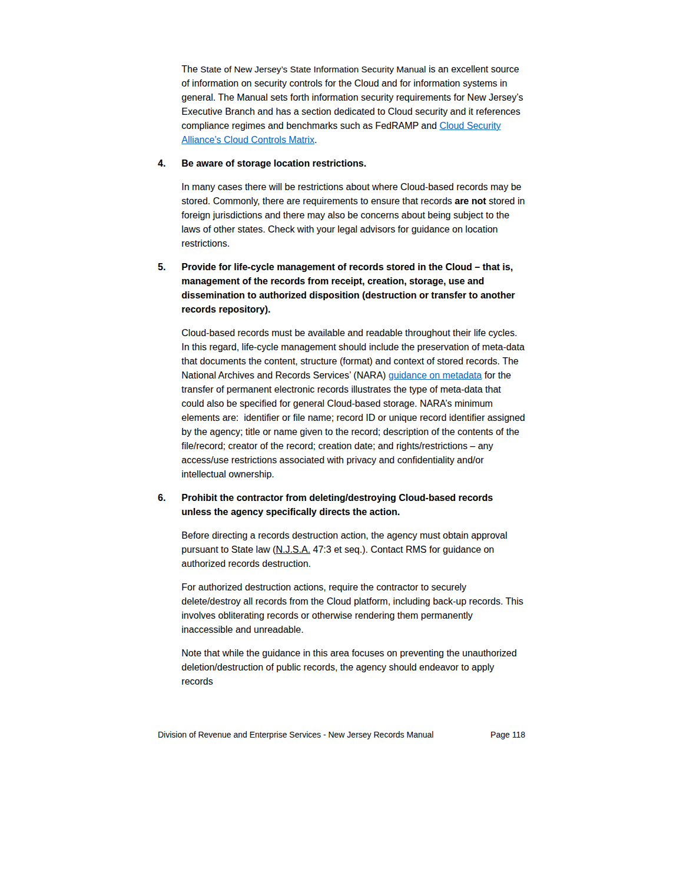The State of New Jersey’s State Information Security Manual is an excellent source of information on security controls for the Cloud and for information systems in general. The Manual sets forth information security requirements for New Jersey’s Executive Branch and has a section dedicated to Cloud security and it references compliance regimes and benchmarks such as FedRAMP and Cloud Security Alliance’s Cloud Controls Matrix.
4.
Be aware of storage location restrictions.
In many cases there will be restrictions about where Cloud-based records may be stored. Commonly, there are requirements to ensure that records are not stored in foreign jurisdictions and there may also be concerns about being subject to the laws of other states. Check with your legal advisors for guidance on location restrictions.
5.
Provide for life-cycle management of records stored in the Cloud – that is, management of the records from receipt, creation, storage, use and dissemination to authorized disposition (destruction or transfer to another records repository).
Cloud-based records must be available and readable throughout their life cycles. In this regard, life-cycle management should include the preservation of meta-data that documents the content, structure (format) and context of stored records. The National Archives and Records Services’ (NARA) guidance on metadata for the transfer of permanent electronic records illustrates the type of meta-data that could also be specified for general Cloud-based storage. NARA’s minimum elements are: identifier or file name; record ID or unique record identifier assigned by the agency; title or name given to the record; description of the contents of the file/record; creator of the record; creation date; and rights/restrictions – any access/use restrictions associated with privacy and confidentiality and/or intellectual ownership.
6.
Prohibit the contractor from deleting/destroying Cloud-based records unless the agency specifically directs the action.
Before directing a records destruction action, the agency must obtain approval pursuant to State law (N.J.S.A. 47:3 et seq.). Contact RMS for guidance on authorized records destruction.
For authorized destruction actions, require the contractor to securely delete/destroy all records from the Cloud platform, including back-up records. This involves obliterating records or otherwise rendering them permanently inaccessible and unreadable.
Note that while the guidance in this area focuses on preventing the unauthorized deletion/destruction of public records, the agency should endeavor to apply records
Division of Revenue and Enterprise Services - New Jersey Records Manual Page 118